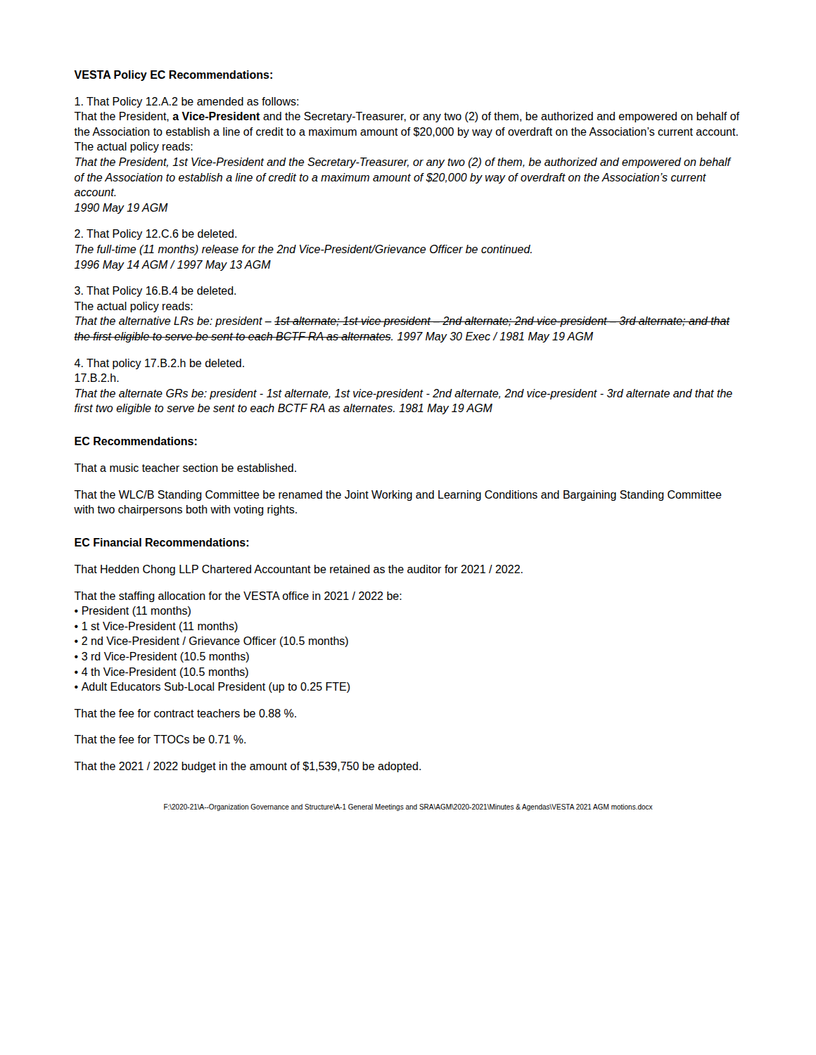VESTA Policy EC Recommendations:
1. That Policy 12.A.2 be amended as follows:
That the President, a Vice-President and the Secretary-Treasurer, or any two (2) of them, be authorized and empowered on behalf of the Association to establish a line of credit to a maximum amount of $20,000 by way of overdraft on the Association’s current account.
The actual policy reads:
That the President, 1st Vice-President and the Secretary-Treasurer, or any two (2) of them, be authorized and empowered on behalf of the Association to establish a line of credit to a maximum amount of $20,000 by way of overdraft on the Association’s current account.
1990 May 19 AGM
2. That Policy 12.C.6 be deleted.
The full-time (11 months) release for the 2nd Vice-President/Grievance Officer be continued.
1996 May 14 AGM / 1997 May 13 AGM
3. That Policy 16.B.4 be deleted.
The actual policy reads:
That the alternative LRs be: president – 1st alternate; 1st vice president – 2nd alternate; 2nd vice-president – 3rd alternate; and that the first eligible to serve be sent to each BCTF RA as alternates. 1997 May 30 Exec / 1981 May 19 AGM
4. That policy 17.B.2.h be deleted.
17.B.2.h.
That the alternate GRs be: president - 1st alternate, 1st vice-president - 2nd alternate, 2nd vice-president - 3rd alternate and that the first two eligible to serve be sent to each BCTF RA as alternates. 1981 May 19 AGM
EC Recommendations:
That a music teacher section be established.
That the WLC/B Standing Committee be renamed the Joint Working and Learning Conditions and Bargaining Standing Committee with two chairpersons both with voting rights.
EC Financial Recommendations:
That Hedden Chong LLP Chartered Accountant be retained as the auditor for 2021 / 2022.
That the staffing allocation for the VESTA office in 2021 / 2022 be:
President (11 months)
1 st Vice-President (11 months)
2 nd Vice-President / Grievance Officer (10.5 months)
3 rd Vice-President (10.5 months)
4 th Vice-President (10.5 months)
Adult Educators Sub-Local President (up to 0.25 FTE)
That the fee for contract teachers be 0.88 %.
That the fee for TTOCs be 0.71 %.
That the 2021 / 2022 budget in the amount of $1,539,750 be adopted.
F:\2020-21\A--Organization Governance and Structure\A-1 General Meetings and SRA\AGM\2020-2021\Minutes & Agendas\VESTA 2021 AGM motions.docx